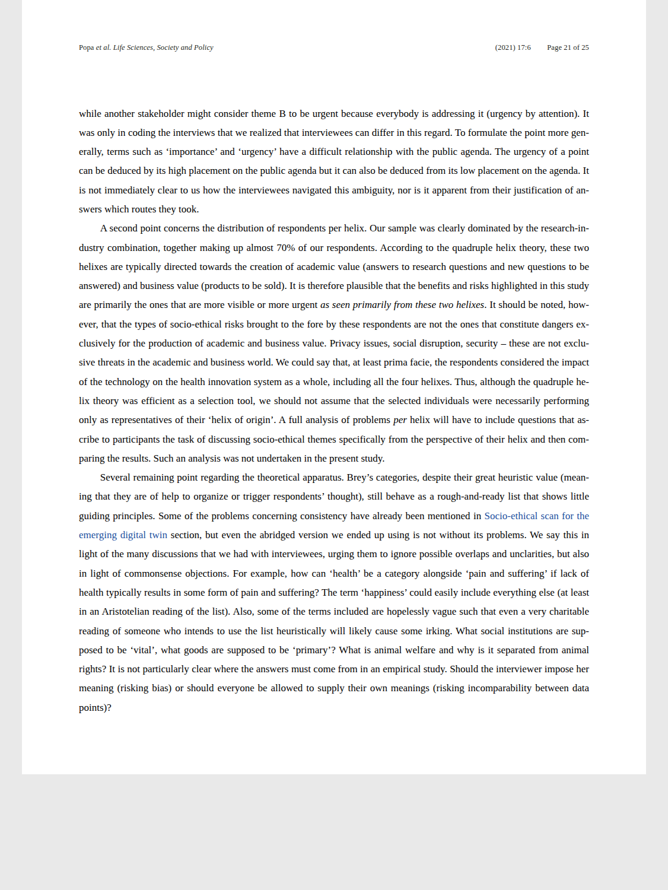Popa et al. Life Sciences, Society and Policy (2021) 17:6 Page 21 of 25
while another stakeholder might consider theme B to be urgent because everybody is addressing it (urgency by attention). It was only in coding the interviews that we realized that interviewees can differ in this regard. To formulate the point more generally, terms such as ‘importance’ and ‘urgency’ have a difficult relationship with the public agenda. The urgency of a point can be deduced by its high placement on the public agenda but it can also be deduced from its low placement on the agenda. It is not immediately clear to us how the interviewees navigated this ambiguity, nor is it apparent from their justification of answers which routes they took.
A second point concerns the distribution of respondents per helix. Our sample was clearly dominated by the research-industry combination, together making up almost 70% of our respondents. According to the quadruple helix theory, these two helixes are typically directed towards the creation of academic value (answers to research questions and new questions to be answered) and business value (products to be sold). It is therefore plausible that the benefits and risks highlighted in this study are primarily the ones that are more visible or more urgent as seen primarily from these two helixes. It should be noted, however, that the types of socio-ethical risks brought to the fore by these respondents are not the ones that constitute dangers exclusively for the production of academic and business value. Privacy issues, social disruption, security – these are not exclusive threats in the academic and business world. We could say that, at least prima facie, the respondents considered the impact of the technology on the health innovation system as a whole, including all the four helixes. Thus, although the quadruple helix theory was efficient as a selection tool, we should not assume that the selected individuals were necessarily performing only as representatives of their ‘helix of origin’. A full analysis of problems per helix will have to include questions that ascribe to participants the task of discussing socio-ethical themes specifically from the perspective of their helix and then comparing the results. Such an analysis was not undertaken in the present study.
Several remaining point regarding the theoretical apparatus. Brey’s categories, despite their great heuristic value (meaning that they are of help to organize or trigger respondents’ thought), still behave as a rough-and-ready list that shows little guiding principles. Some of the problems concerning consistency have already been mentioned in Socio-ethical scan for the emerging digital twin section, but even the abridged version we ended up using is not without its problems. We say this in light of the many discussions that we had with interviewees, urging them to ignore possible overlaps and unclarities, but also in light of commonsense objections. For example, how can ‘health’ be a category alongside ‘pain and suffering’ if lack of health typically results in some form of pain and suffering? The term ‘happiness’ could easily include everything else (at least in an Aristotelian reading of the list). Also, some of the terms included are hopelessly vague such that even a very charitable reading of someone who intends to use the list heuristically will likely cause some irking. What social institutions are supposed to be ‘vital’, what goods are supposed to be ‘primary’? What is animal welfare and why is it separated from animal rights? It is not particularly clear where the answers must come from in an empirical study. Should the interviewer impose her meaning (risking bias) or should everyone be allowed to supply their own meanings (risking incomparability between data points)?